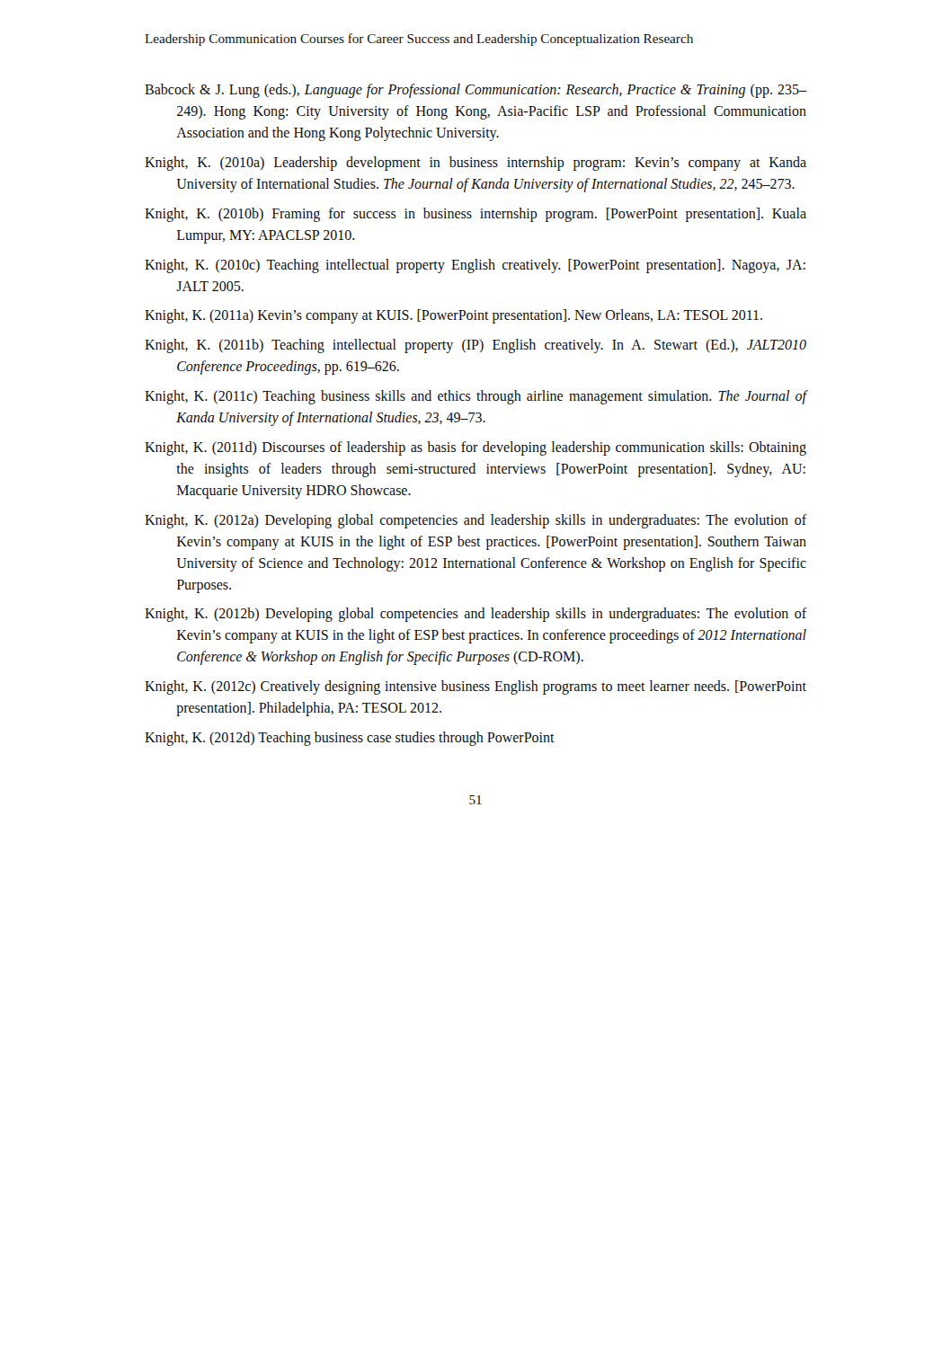Leadership Communication Courses for Career Success and Leadership Conceptualization Research
Babcock & J. Lung (eds.), Language for Professional Communication: Research, Practice & Training (pp. 235–249). Hong Kong: City University of Hong Kong, Asia-Pacific LSP and Professional Communication Association and the Hong Kong Polytechnic University.
Knight, K. (2010a) Leadership development in business internship program: Kevin’s company at Kanda University of International Studies. The Journal of Kanda University of International Studies, 22, 245–273.
Knight, K. (2010b) Framing for success in business internship program. [PowerPoint presentation]. Kuala Lumpur, MY: APACLSP 2010.
Knight, K. (2010c) Teaching intellectual property English creatively. [PowerPoint presentation]. Nagoya, JA: JALT 2005.
Knight, K. (2011a) Kevin’s company at KUIS. [PowerPoint presentation]. New Orleans, LA: TESOL 2011.
Knight, K. (2011b) Teaching intellectual property (IP) English creatively. In A. Stewart (Ed.), JALT2010 Conference Proceedings, pp. 619–626.
Knight, K. (2011c) Teaching business skills and ethics through airline management simulation. The Journal of Kanda University of International Studies, 23, 49–73.
Knight, K. (2011d) Discourses of leadership as basis for developing leadership communication skills: Obtaining the insights of leaders through semi-structured interviews [PowerPoint presentation]. Sydney, AU: Macquarie University HDRO Showcase.
Knight, K. (2012a) Developing global competencies and leadership skills in undergraduates: The evolution of Kevin’s company at KUIS in the light of ESP best practices. [PowerPoint presentation]. Southern Taiwan University of Science and Technology: 2012 International Conference & Workshop on English for Specific Purposes.
Knight, K. (2012b) Developing global competencies and leadership skills in undergraduates: The evolution of Kevin’s company at KUIS in the light of ESP best practices. In conference proceedings of 2012 International Conference & Workshop on English for Specific Purposes (CD-ROM).
Knight, K. (2012c) Creatively designing intensive business English programs to meet learner needs. [PowerPoint presentation]. Philadelphia, PA: TESOL 2012.
Knight, K. (2012d) Teaching business case studies through PowerPoint
51